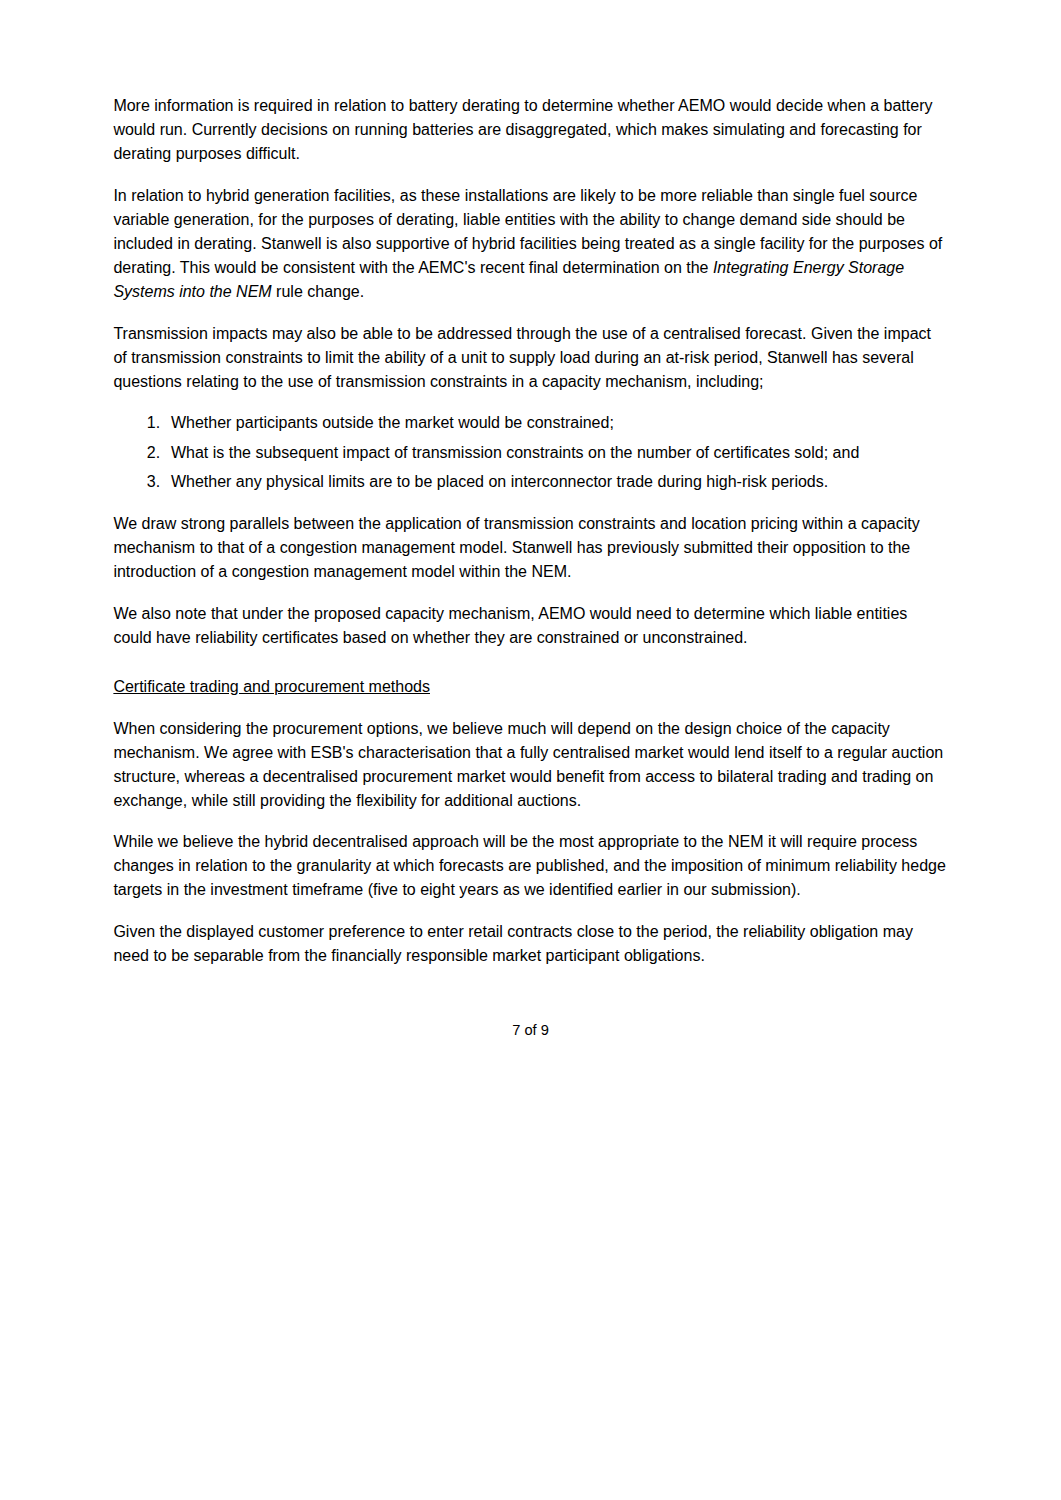More information is required in relation to battery derating to determine whether AEMO would decide when a battery would run. Currently decisions on running batteries are disaggregated, which makes simulating and forecasting for derating purposes difficult.
In relation to hybrid generation facilities, as these installations are likely to be more reliable than single fuel source variable generation, for the purposes of derating, liable entities with the ability to change demand side should be included in derating. Stanwell is also supportive of hybrid facilities being treated as a single facility for the purposes of derating. This would be consistent with the AEMC's recent final determination on the Integrating Energy Storage Systems into the NEM rule change.
Transmission impacts may also be able to be addressed through the use of a centralised forecast. Given the impact of transmission constraints to limit the ability of a unit to supply load during an at-risk period, Stanwell has several questions relating to the use of transmission constraints in a capacity mechanism, including;
Whether participants outside the market would be constrained;
What is the subsequent impact of transmission constraints on the number of certificates sold; and
Whether any physical limits are to be placed on interconnector trade during high-risk periods.
We draw strong parallels between the application of transmission constraints and location pricing within a capacity mechanism to that of a congestion management model. Stanwell has previously submitted their opposition to the introduction of a congestion management model within the NEM.
We also note that under the proposed capacity mechanism, AEMO would need to determine which liable entities could have reliability certificates based on whether they are constrained or unconstrained.
Certificate trading and procurement methods
When considering the procurement options, we believe much will depend on the design choice of the capacity mechanism. We agree with ESB's characterisation that a fully centralised market would lend itself to a regular auction structure, whereas a decentralised procurement market would benefit from access to bilateral trading and trading on exchange, while still providing the flexibility for additional auctions.
While we believe the hybrid decentralised approach will be the most appropriate to the NEM it will require process changes in relation to the granularity at which forecasts are published, and the imposition of minimum reliability hedge targets in the investment timeframe (five to eight years as we identified earlier in our submission).
Given the displayed customer preference to enter retail contracts close to the period, the reliability obligation may need to be separable from the financially responsible market participant obligations.
7 of 9